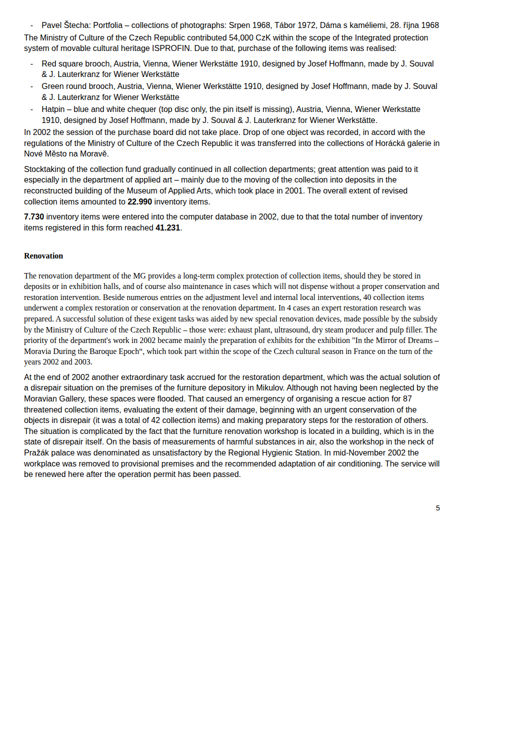Pavel Štecha: Portfolia – collections of photographs: Srpen 1968, Tábor 1972, Dáma s kaméliemi, 28. října 1968
The Ministry of Culture of the Czech Republic contributed 54,000 CzK within the scope of the Integrated protection system of movable cultural heritage ISPROFIN. Due to that, purchase of the following items was realised:
Red square brooch, Austria, Vienna, Wiener Werkstätte 1910, designed by Josef Hoffmann, made by J. Souval & J. Lauterkranz for Wiener Werkstätte
Green round brooch, Austria, Vienna, Wiener Werkstätte 1910, designed by Josef Hoffmann, made by J. Souval & J. Lauterkranz for Wiener Werkstätte
Hatpin – blue and white chequer (top disc only, the pin itself is missing), Austria, Vienna, Wiener Werkstatte 1910, designed by Josef Hoffmann, made by J. Souval & J. Lauterkranz for Wiener Werkstätte.
In 2002 the session of the purchase board did not take place. Drop of one object was recorded, in accord with the regulations of the Ministry of Culture of the Czech Republic it was transferred into the collections of Horácká galerie in Nové Město na Moravě.
Stocktaking of the collection fund gradually continued in all collection departments; great attention was paid to it especially in the department of applied art – mainly due to the moving of the collection into deposits in the reconstructed building of the Museum of Applied Arts, which took place in 2001. The overall extent of revised collection items amounted to 22.990 inventory items.
7.730 inventory items were entered into the computer database in 2002, due to that the total number of inventory items registered in this form reached 41.231.
Renovation
The renovation department of the MG provides a long-term complex protection of collection items, should they be stored in deposits or in exhibition halls, and of course also maintenance in cases which will not dispense without a proper conservation and restoration intervention. Beside numerous entries on the adjustment level and internal local interventions, 40 collection items underwent a complex restoration or conservation at the renovation department. In 4 cases an expert restoration research was prepared. A successful solution of these exigent tasks was aided by new special renovation devices, made possible by the subsidy by the Ministry of Culture of the Czech Republic – those were: exhaust plant, ultrasound, dry steam producer and pulp filler. The priority of the department's work in 2002 became mainly the preparation of exhibits for the exhibition "In the Mirror of Dreams – Moravia During the Baroque Epoch“, which took part within the scope of the Czech cultural season in France on the turn of the years 2002 and 2003.
At the end of 2002 another extraordinary task accrued for the restoration department, which was the actual solution of a disrepair situation on the premises of the furniture depository in Mikulov. Although not having been neglected by the Moravian Gallery, these spaces were flooded. That caused an emergency of organising a rescue action for 87 threatened collection items, evaluating the extent of their damage, beginning with an urgent conservation of the objects in disrepair (it was a total of 42 collection items) and making preparatory steps for the restoration of others. The situation is complicated by the fact that the furniture renovation workshop is located in a building, which is in the state of disrepair itself. On the basis of measurements of harmful substances in air, also the workshop in the neck of Pražák palace was denominated as unsatisfactory by the Regional Hygienic Station. In mid-November 2002 the workplace was removed to provisional premises and the recommended adaptation of air conditioning. The service will be renewed here after the operation permit has been passed.
5